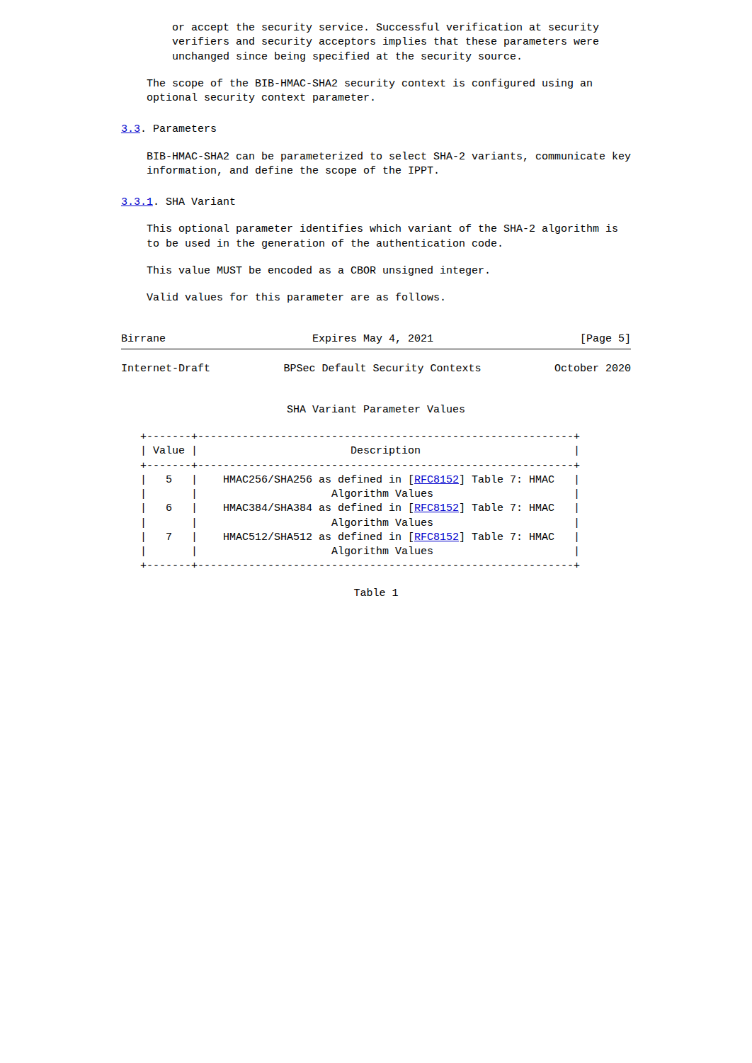or accept the security service. Successful verification at security verifiers and security acceptors implies that these parameters were unchanged since being specified at the security source.
The scope of the BIB-HMAC-SHA2 security context is configured using an optional security context parameter.
3.3. Parameters
BIB-HMAC-SHA2 can be parameterized to select SHA-2 variants, communicate key information, and define the scope of the IPPT.
3.3.1. SHA Variant
This optional parameter identifies which variant of the SHA-2 algorithm is to be used in the generation of the authentication code.
This value MUST be encoded as a CBOR unsigned integer.
Valid values for this parameter are as follows.
Birrane Expires May 4, 2021 [Page 5]
Internet-Draft BPSec Default Security Contexts October 2020
SHA Variant Parameter Values
   +-------+-----------------------------------------------------------+
   | Value |                        Description                        |
   +-------+-----------------------------------------------------------+
   |   5   |    HMAC256/SHA256 as defined in [RFC8152] Table 7: HMAC   |
   |       |                     Algorithm Values                      |
   |   6   |    HMAC384/SHA384 as defined in [RFC8152] Table 7: HMAC   |
   |       |                     Algorithm Values                      |
   |   7   |    HMAC512/SHA512 as defined in [RFC8152] Table 7: HMAC   |
   |       |                     Algorithm Values                      |
   +-------+-----------------------------------------------------------+
Table 1